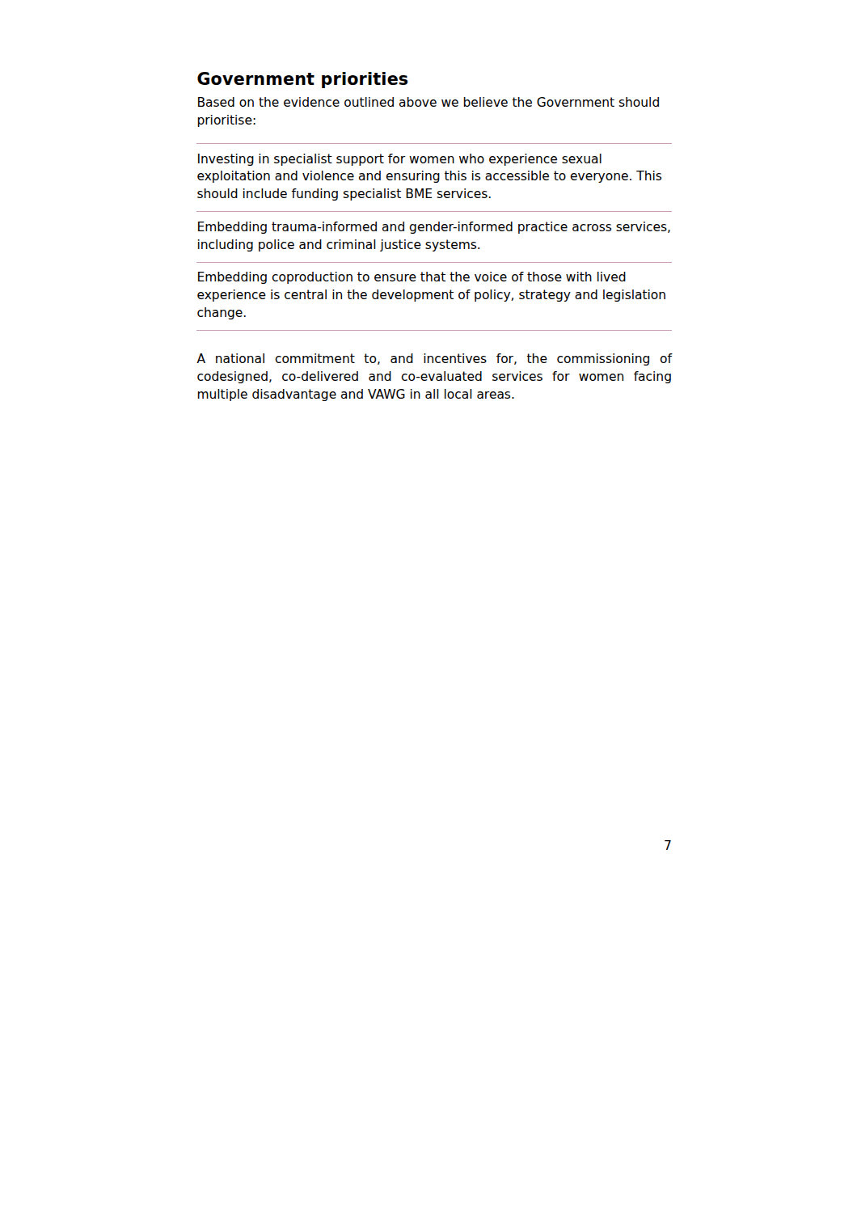Government priorities
Based on the evidence outlined above we believe the Government should prioritise:
Investing in specialist support for women who experience sexual exploitation and violence and ensuring this is accessible to everyone. This should include funding specialist BME services.
Embedding trauma-informed and gender-informed practice across services, including police and criminal justice systems.
Embedding coproduction to ensure that the voice of those with lived experience is central in the development of policy, strategy and legislation change.
A national commitment to, and incentives for, the commissioning of codesigned, co-delivered and co-evaluated services for women facing multiple disadvantage and VAWG in all local areas.
7